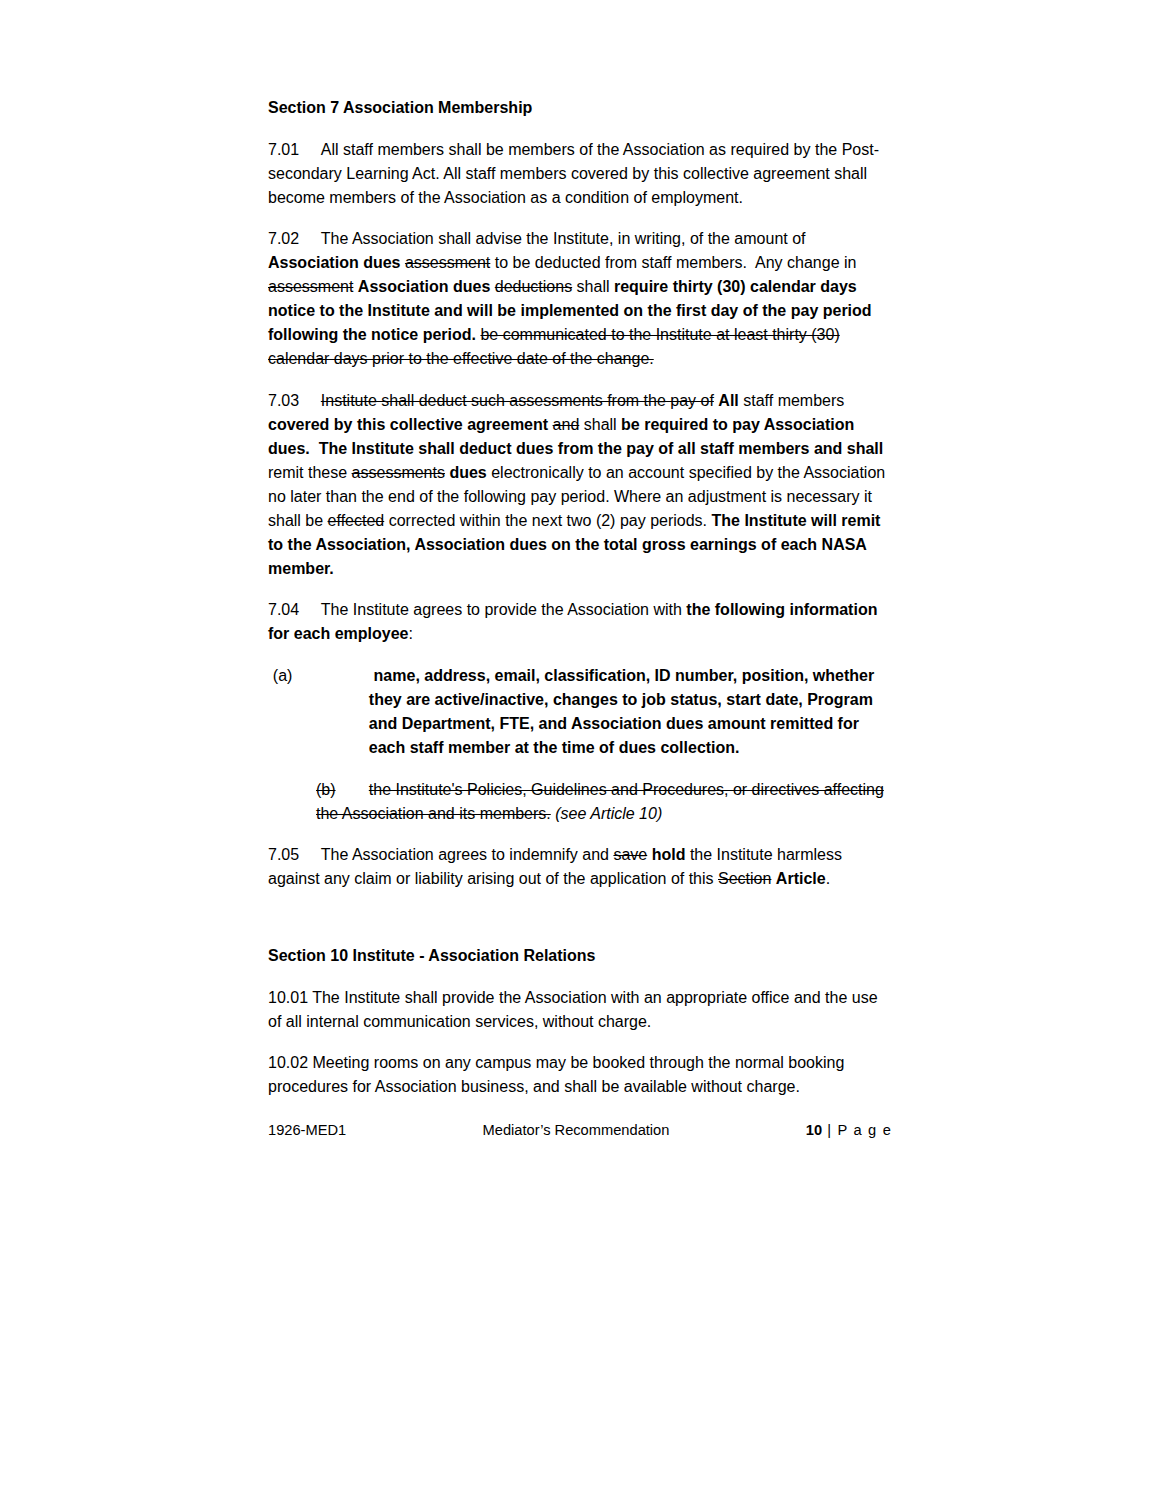Section 7 Association Membership
7.01 All staff members shall be members of the Association as required by the Post-secondary Learning Act. All staff members covered by this collective agreement shall become members of the Association as a condition of employment.
7.02 The Association shall advise the Institute, in writing, of the amount of Association dues assessment to be deducted from staff members. Any change in assessment Association dues deductions shall require thirty (30) calendar days notice to the Institute and will be implemented on the first day of the pay period following the notice period. be communicated to the Institute at least thirty (30) calendar days prior to the effective date of the change.
7.03 Institute shall deduct such assessments from the pay of All staff members covered by this collective agreement and shall be required to pay Association dues. The Institute shall deduct dues from the pay of all staff members and shall remit these assessments dues electronically to an account specified by the Association no later than the end of the following pay period. Where an adjustment is necessary it shall be effected corrected within the next two (2) pay periods. The Institute will remit to the Association, Association dues on the total gross earnings of each NASA member.
7.04 The Institute agrees to provide the Association with the following information for each employee:
(a) name, address, email, classification, ID number, position, whether they are active/inactive, changes to job status, start date, Program and Department, FTE, and Association dues amount remitted for each staff member at the time of dues collection.
(b) the Institute's Policies, Guidelines and Procedures, or directives affecting the Association and its members. (see Article 10)
7.05 The Association agrees to indemnify and save hold the Institute harmless against any claim or liability arising out of the application of this Section Article.
Section 10 Institute - Association Relations
10.01 The Institute shall provide the Association with an appropriate office and the use of all internal communication services, without charge.
10.02 Meeting rooms on any campus may be booked through the normal booking procedures for Association business, and shall be available without charge.
1926-MED1 Mediator’s Recommendation 10 | P a g e